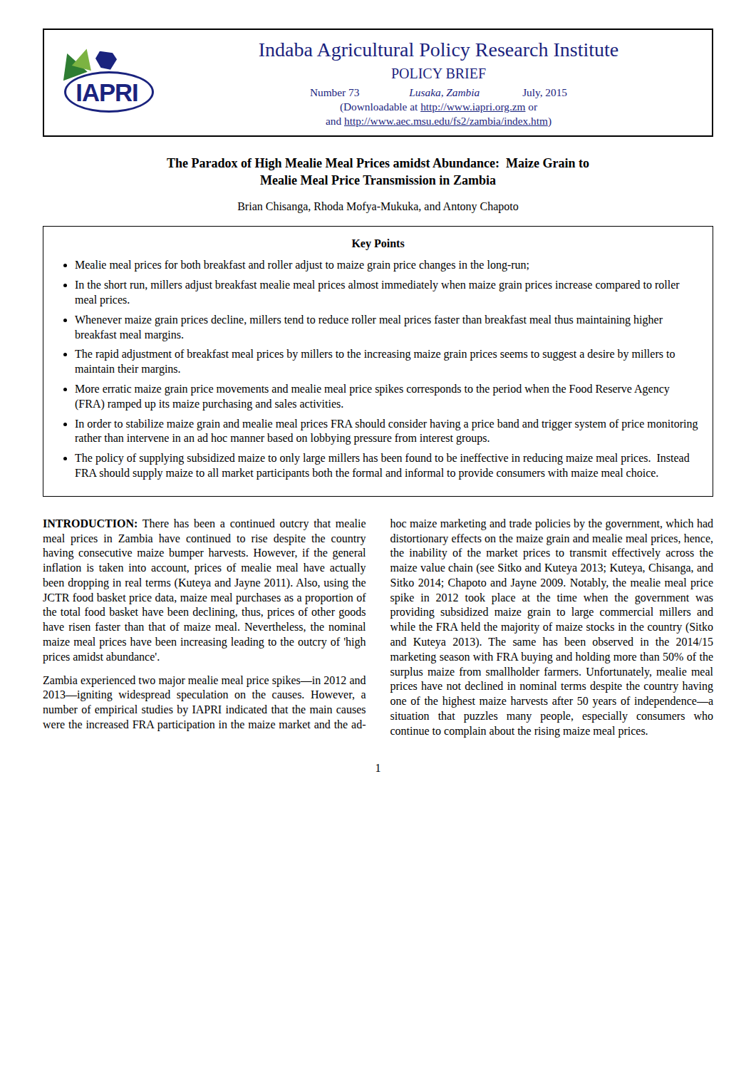IAPRI
Indaba Agricultural Policy Research Institute
POLICY BRIEF
Number 73 Lusaka, Zambia July, 2015
(Downloadable at http://www.iapri.org.zm or
and http://www.aec.msu.edu/fs2/zambia/index.htm)
The Paradox of High Mealie Meal Prices amidst Abundance: Maize Grain to
Mealie Meal Price Transmission in Zambia
Brian Chisanga, Rhoda Mofya-Mukuka, and Antony Chapoto
Key Points
Mealie meal prices for both breakfast and roller adjust to maize grain price changes in the long-run;
In the short run, millers adjust breakfast mealie meal prices almost immediately when maize grain prices increase compared to roller meal prices.
Whenever maize grain prices decline, millers tend to reduce roller meal prices faster than breakfast meal thus maintaining higher breakfast meal margins.
The rapid adjustment of breakfast meal prices by millers to the increasing maize grain prices seems to suggest a desire by millers to maintain their margins.
More erratic maize grain price movements and mealie meal price spikes corresponds to the period when the Food Reserve Agency (FRA) ramped up its maize purchasing and sales activities.
In order to stabilize maize grain and mealie meal prices FRA should consider having a price band and trigger system of price monitoring rather than intervene in an ad hoc manner based on lobbying pressure from interest groups.
The policy of supplying subsidized maize to only large millers has been found to be ineffective in reducing maize meal prices. Instead FRA should supply maize to all market participants both the formal and informal to provide consumers with maize meal choice.
INTRODUCTION: There has been a continued outcry that mealie meal prices in Zambia have continued to rise despite the country having consecutive maize bumper harvests. However, if the general inflation is taken into account, prices of mealie meal have actually been dropping in real terms (Kuteya and Jayne 2011). Also, using the JCTR food basket price data, maize meal purchases as a proportion of the total food basket have been declining, thus, prices of other goods have risen faster than that of maize meal. Nevertheless, the nominal maize meal prices have been increasing leading to the outcry of 'high prices amidst abundance'.
Zambia experienced two major mealie meal price spikes—in 2012 and 2013—igniting widespread speculation on the causes. However, a number of empirical studies by IAPRI indicated that the main causes were the increased FRA participation in the maize market and the ad-hoc maize marketing and trade policies by the government, which had distortionary effects on the maize grain and mealie meal prices, hence, the inability of the market prices to transmit effectively across the maize value chain (see Sitko and Kuteya 2013; Kuteya, Chisanga, and Sitko 2014; Chapoto and Jayne 2009. Notably, the mealie meal price spike in 2012 took place at the time when the government was providing subsidized maize grain to large commercial millers and while the FRA held the majority of maize stocks in the country (Sitko and Kuteya 2013). The same has been observed in the 2014/15 marketing season with FRA buying and holding more than 50% of the surplus maize from smallholder farmers. Unfortunately, mealie meal prices have not declined in nominal terms despite the country having one of the highest maize harvests after 50 years of independence—a situation that puzzles many people, especially consumers who continue to complain about the rising maize meal prices.
1